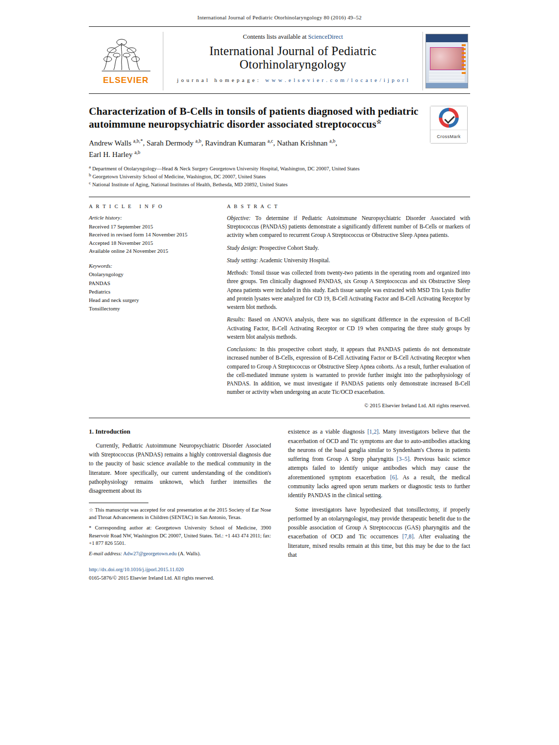International Journal of Pediatric Otorhinolaryngology 80 (2016) 49–52
ELSEVIER
Contents lists available at ScienceDirect
International Journal of Pediatric Otorhinolaryngology
j o u r n a l h o m e p a g e : w w w . e l s e v i e r . c o m / l o c a t e / i j p o r l
Characterization of B-Cells in tonsils of patients diagnosed with pediatric autoimmune neuropsychiatric disorder associated streptococcus☆
Andrew Walls a,b,*, Sarah Dermody a,b, Ravindran Kumaran a,c, Nathan Krishnan a,b,
Earl H. Harley a,b
a Department of Otolaryngology—Head & Neck Surgery Georgetown University Hospital, Washington, DC 20007, United States
b Georgetown University School of Medicine, Washington, DC 20007, United States
c National Institute of Aging, National Institutes of Health, Bethesda, MD 20892, United States
CrossMark
A R T I C L E I N F O
Article history:
Received 17 September 2015
Received in revised form 14 November 2015
Accepted 18 November 2015
Available online 24 November 2015
Keywords:
Otolaryngology
PANDAS
Pediatrics
Head and neck surgery
Tonsillectomy
A B S T R A C T
Objective: To determine if Pediatric Autoimmune Neuropsychiatric Disorder Associated with Streptococcus (PANDAS) patients demonstrate a significantly different number of B-Cells or markers of activity when compared to recurrent Group A Streptococcus or Obstructive Sleep Apnea patients.
Study design: Prospective Cohort Study.
Study setting: Academic University Hospital.
Methods: Tonsil tissue was collected from twenty-two patients in the operating room and organized into three groups. Ten clinically diagnosed PANDAS, six Group A Streptococcus and six Obstructive Sleep Apnea patients were included in this study. Each tissue sample was extracted with MSD Tris Lysis Buffer and protein lysates were analyzed for CD 19, B-Cell Activating Factor and B-Cell Activating Receptor by western blot methods.
Results: Based on ANOVA analysis, there was no significant difference in the expression of B-Cell Activating Factor, B-Cell Activating Receptor or CD 19 when comparing the three study groups by western blot analysis methods.
Conclusions: In this prospective cohort study, it appears that PANDAS patients do not demonstrate increased number of B-Cells, expression of B-Cell Activating Factor or B-Cell Activating Receptor when compared to Group A Streptococcus or Obstructive Sleep Apnea cohorts. As a result, further evaluation of the cell-mediated immune system is warranted to provide further insight into the pathophysiology of PANDAS. In addition, we must investigate if PANDAS patients only demonstrate increased B-Cell number or activity when undergoing an acute Tic/OCD exacerbation.
© 2015 Elsevier Ireland Ltd. All rights reserved.
1. Introduction
Currently, Pediatric Autoimmune Neuropsychiatric Disorder Associated with Streptococcus (PANDAS) remains a highly controversial diagnosis due to the paucity of basic science available to the medical community in the literature. More specifically, our current understanding of the condition's pathophysiology remains unknown, which further intensifies the disagreement about its
☆ This manuscript was accepted for oral presentation at the 2015 Society of Ear Nose and Throat Advancements in Children (SENTAC) in San Antonio, Texas.
* Corresponding author at: Georgetown University School of Medicine, 3900 Reservoir Road NW, Washington DC 20007, United States. Tel.: +1 443 474 2011; fax: +1 877 826 5501.
E-mail address: Adw27@georgetown.edu (A. Walls).
http://dx.doi.org/10.1016/j.ijporl.2015.11.020
0165-5876/© 2015 Elsevier Ireland Ltd. All rights reserved.
existence as a viable diagnosis [1,2]. Many investigators believe that the exacerbation of OCD and Tic symptoms are due to auto-antibodies attacking the neurons of the basal ganglia similar to Syndenham's Chorea in patients suffering from Group A Strep pharyngitis [3–5]. Previous basic science attempts failed to identify unique antibodies which may cause the aforementioned symptom exacerbation [6]. As a result, the medical community lacks agreed upon serum markers or diagnostic tests to further identify PANDAS in the clinical setting.
Some investigators have hypothesized that tonsillectomy, if properly performed by an otolaryngologist, may provide therapeutic benefit due to the possible association of Group A Streptococcus (GAS) pharyngitis and the exacerbation of OCD and Tic occurrences [7,8]. After evaluating the literature, mixed results remain at this time, but this may be due to the fact that